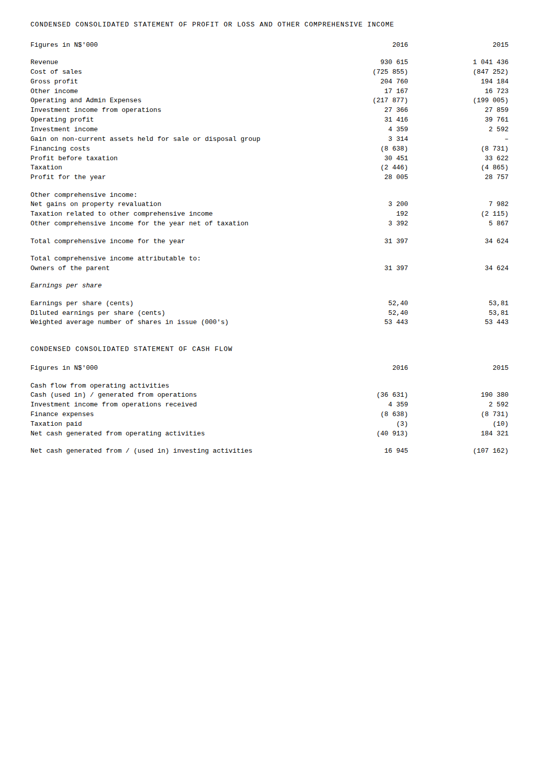Condensed consolidated statement of profit or loss and other comprehensive income
| Figures in N$'000 | 2016 | 2015 |
| --- | --- | --- |
| Revenue | 930 615 | 1 041 436 |
| Cost of sales | (725 855) | (847 252) |
| Gross profit | 204 760 | 194 184 |
| Other income | 17 167 | 16 723 |
| Operating and Admin Expenses | (217 877) | (199 005) |
| Investment income from operations | 27 366 | 27 859 |
| Operating profit | 31 416 | 39 761 |
| Investment income | 4 359 | 2 592 |
| Gain on non-current assets held for sale or disposal group | 3 314 | – |
| Financing costs | (8 638) | (8 731) |
| Profit before taxation | 30 451 | 33 622 |
| Taxation | (2 446) | (4 865) |
| Profit for the year | 28 005 | 28 757 |
| Other comprehensive income: | | |
| Net gains on property revaluation | 3 200 | 7 982 |
| Taxation related to other comprehensive income | 192 | (2 115) |
| Other comprehensive income for the year net of taxation | 3 392 | 5 867 |
| Total comprehensive income for the year | 31 397 | 34 624 |
| Total comprehensive income attributable to: | | |
| Owners of the parent | 31 397 | 34 624 |
| Earnings per share | | |
| Earnings per share (cents) | 52,40 | 53,81 |
| Diluted earnings per share (cents) | 52,40 | 53,81 |
| Weighted average number of shares in issue (000's) | 53 443 | 53 443 |
Condensed consolidated statement of cash flow
| Figures in N$'000 | 2016 | 2015 |
| --- | --- | --- |
| Cash flow from operating activities | | |
| Cash (used in) / generated from operations | (36 631) | 190 380 |
| Investment income from operations received | 4 359 | 2 592 |
| Finance expenses | (8 638) | (8 731) |
| Taxation paid | (3) | (10) |
| Net cash generated from operating activities | (40 913) | 184 321 |
| Net cash generated from / (used in) investing activities | 16 945 | (107 162) |